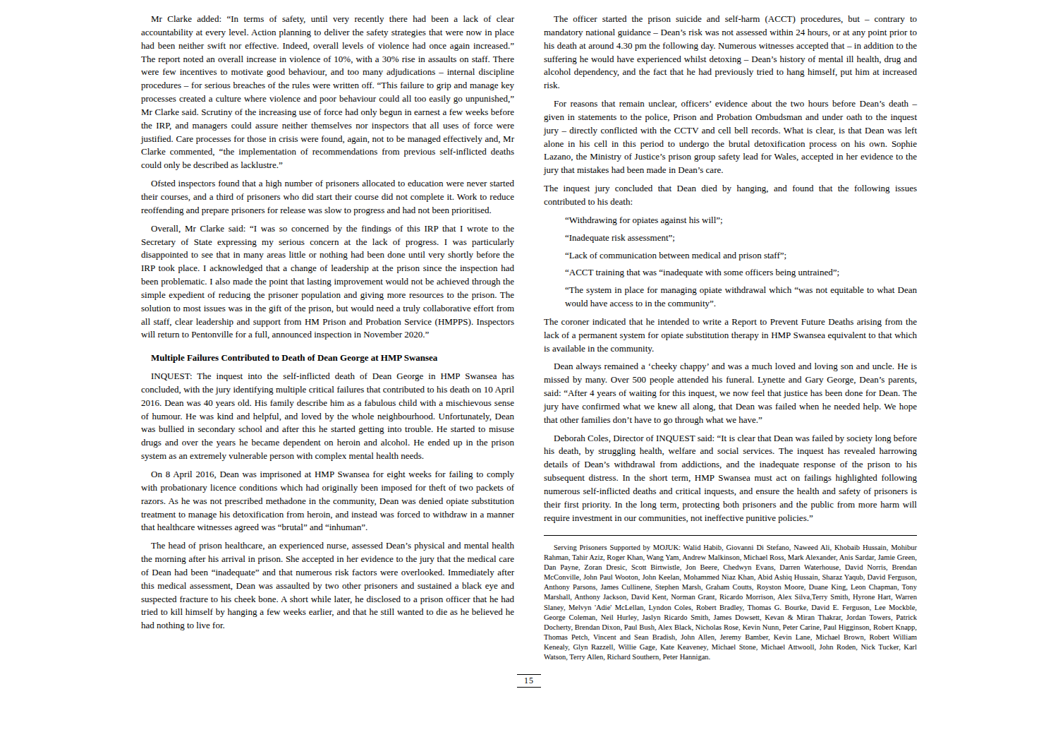Mr Clarke added: “In terms of safety, until very recently there had been a lack of clear accountability at every level. Action planning to deliver the safety strategies that were now in place had been neither swift nor effective. Indeed, overall levels of violence had once again increased.” The report noted an overall increase in violence of 10%, with a 30% rise in assaults on staff. There were few incentives to motivate good behaviour, and too many adjudications – internal discipline procedures – for serious breaches of the rules were written off. “This failure to grip and manage key processes created a culture where violence and poor behaviour could all too easily go unpunished,” Mr Clarke said. Scrutiny of the increasing use of force had only begun in earnest a few weeks before the IRP, and managers could assure neither themselves nor inspectors that all uses of force were justified. Care processes for those in crisis were found, again, not to be managed effectively and, Mr Clarke commented, “the implementation of recommendations from previous self-inflicted deaths could only be described as lacklustre.”
Ofsted inspectors found that a high number of prisoners allocated to education were never started their courses, and a third of prisoners who did start their course did not complete it. Work to reduce reoffending and prepare prisoners for release was slow to progress and had not been prioritised.
Overall, Mr Clarke said: “I was so concerned by the findings of this IRP that I wrote to the Secretary of State expressing my serious concern at the lack of progress. I was particularly disappointed to see that in many areas little or nothing had been done until very shortly before the IRP took place. I acknowledged that a change of leadership at the prison since the inspection had been problematic. I also made the point that lasting improvement would not be achieved through the simple expedient of reducing the prisoner population and giving more resources to the prison. The solution to most issues was in the gift of the prison, but would need a truly collaborative effort from all staff, clear leadership and support from HM Prison and Probation Service (HMPPS). Inspectors will return to Pentonville for a full, announced inspection in November 2020.”
Multiple Failures Contributed to Death of Dean George at HMP Swansea
INQUEST: The inquest into the self-inflicted death of Dean George in HMP Swansea has concluded, with the jury identifying multiple critical failures that contributed to his death on 10 April 2016. Dean was 40 years old. His family describe him as a fabulous child with a mischievous sense of humour. He was kind and helpful, and loved by the whole neighbourhood. Unfortunately, Dean was bullied in secondary school and after this he started getting into trouble. He started to misuse drugs and over the years he became dependent on heroin and alcohol. He ended up in the prison system as an extremely vulnerable person with complex mental health needs.
On 8 April 2016, Dean was imprisoned at HMP Swansea for eight weeks for failing to comply with probationary licence conditions which had originally been imposed for theft of two packets of razors. As he was not prescribed methadone in the community, Dean was denied opiate substitution treatment to manage his detoxification from heroin, and instead was forced to withdraw in a manner that healthcare witnesses agreed was “brutal” and “inhuman”.
The head of prison healthcare, an experienced nurse, assessed Dean’s physical and mental health the morning after his arrival in prison. She accepted in her evidence to the jury that the medical care of Dean had been “inadequate” and that numerous risk factors were overlooked. Immediately after this medical assessment, Dean was assaulted by two other prisoners and sustained a black eye and suspected fracture to his cheek bone. A short while later, he disclosed to a prison officer that he had tried to kill himself by hanging a few weeks earlier, and that he still wanted to die as he believed he had nothing to live for.
The officer started the prison suicide and self-harm (ACCT) procedures, but – contrary to mandatory national guidance – Dean’s risk was not assessed within 24 hours, or at any point prior to his death at around 4.30 pm the following day. Numerous witnesses accepted that – in addition to the suffering he would have experienced whilst detoxing – Dean’s history of mental ill health, drug and alcohol dependency, and the fact that he had previously tried to hang himself, put him at increased risk.
For reasons that remain unclear, officers’ evidence about the two hours before Dean’s death – given in statements to the police, Prison and Probation Ombudsman and under oath to the inquest jury – directly conflicted with the CCTV and cell bell records. What is clear, is that Dean was left alone in his cell in this period to undergo the brutal detoxification process on his own. Sophie Lazano, the Ministry of Justice’s prison group safety lead for Wales, accepted in her evidence to the jury that mistakes had been made in Dean’s care.
The inquest jury concluded that Dean died by hanging, and found that the following issues contributed to his death:
“Withdrawing for opiates against his will”;
“Inadequate risk assessment”;
“Lack of communication between medical and prison staff”;
“ACCT training that was “inadequate with some officers being untrained”;
“The system in place for managing opiate withdrawal which “was not equitable to what Dean would have access to in the community”.
The coroner indicated that he intended to write a Report to Prevent Future Deaths arising from the lack of a permanent system for opiate substitution therapy in HMP Swansea equivalent to that which is available in the community.
Dean always remained a ‘cheeky chappy’ and was a much loved and loving son and uncle. He is missed by many. Over 500 people attended his funeral. Lynette and Gary George, Dean’s parents, said: “After 4 years of waiting for this inquest, we now feel that justice has been done for Dean. The jury have confirmed what we knew all along, that Dean was failed when he needed help. We hope that other families don’t have to go through what we have.”
Deborah Coles, Director of INQUEST said: “It is clear that Dean was failed by society long before his death, by struggling health, welfare and social services. The inquest has revealed harrowing details of Dean’s withdrawal from addictions, and the inadequate response of the prison to his subsequent distress. In the short term, HMP Swansea must act on failings highlighted following numerous self-inflicted deaths and critical inquests, and ensure the health and safety of prisoners is their first priority. In the long term, protecting both prisoners and the public from more harm will require investment in our communities, not ineffective punitive policies.”
Serving Prisoners Supported by MOJUK: Walid Habib, Giovanni Di Stefano, Naweed Ali, Khobaib Hussain, Mohibur Rahman, Tahir Aziz, Roger Khan, Wang Yam, Andrew Malkinson, Michael Ross, Mark Alexander, Anis Sardar, Jamie Green, Dan Payne, Zoran Dresic, Scott Birtwistle, Jon Beere, Chedwyn Evans, Darren Waterhouse, David Norris, Brendan McConville, John Paul Wooton, John Keelan, Mohammed Niaz Khan, Abid Ashiq Hussain, Sharaz Yaqub, David Ferguson, Anthony Parsons, James Cullinene, Stephen Marsh, Graham Coutts, Royston Moore, Duane King, Leon Chapman, Tony Marshall, Anthony Jackson, David Kent, Norman Grant, Ricardo Morrison, Alex Silva,Terry Smith, Hyrone Hart, Warren Slaney, Melvyn 'Adie' McLellan, Lyndon Coles, Robert Bradley, Thomas G. Bourke, David E. Ferguson, Lee Mockble, George Coleman, Neil Hurley, Jaslyn Ricardo Smith, James Dowsett, Kevan & Miran Thakrar, Jordan Towers, Patrick Docherty, Brendan Dixon, Paul Bush, Alex Black, Nicholas Rose, Kevin Nunn, Peter Carine, Paul Higginson, Robert Knapp, Thomas Petch, Vincent and Sean Bradish, John Allen, Jeremy Bamber, Kevin Lane, Michael Brown, Robert William Kenealy, Glyn Razzell, Willie Gage, Kate Keaveney, Michael Stone, Michael Attwooll, John Roden, Nick Tucker, Karl Watson, Terry Allen, Richard Southern, Peter Hannigan.
15